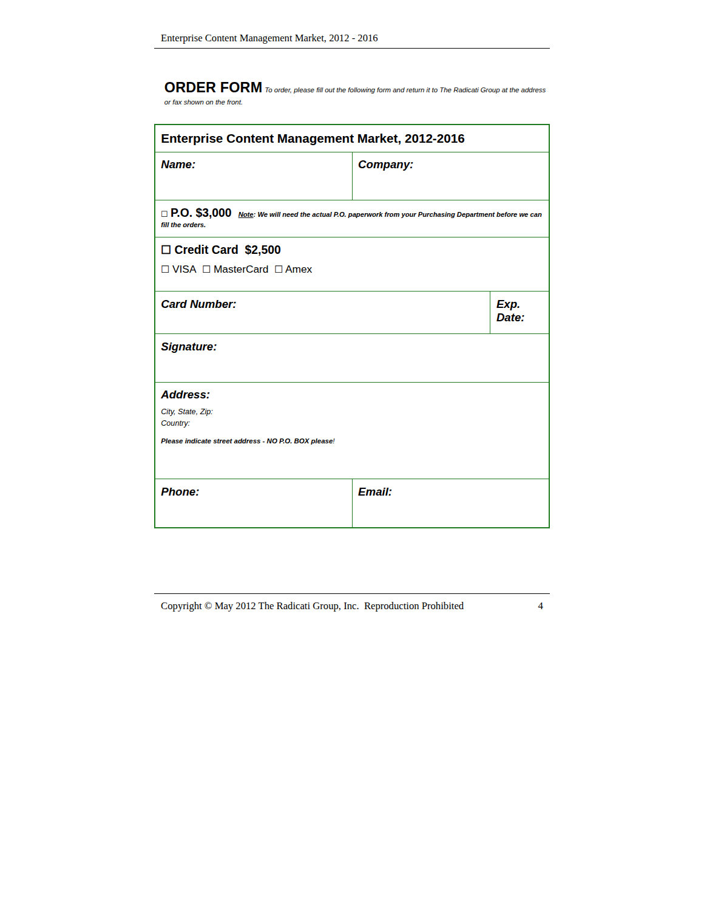Enterprise Content Management Market, 2012 - 2016
ORDER FORM To order, please fill out the following form and return it to The Radicati Group at the address or fax shown on the front.
| Enterprise Content Management Market, 2012-2016 |
| Name: | Company: |
| ☐ P.O. $3,000 Note : We will need the actual P.O. paperwork from your Purchasing Department before we can fill the orders. |
| ☐ Credit Card $2,500 ☐ VISA ☐ MasterCard ☐ Amex |
| Card Number: | Exp. Date: |
| Signature: |
| Address: City, State, Zip: Country: Please indicate street address - NO P.O. BOX please ! |
| Phone: | Email: |
Copyright © May 2012 The Radicati Group, Inc. Reproduction Prohibited 4